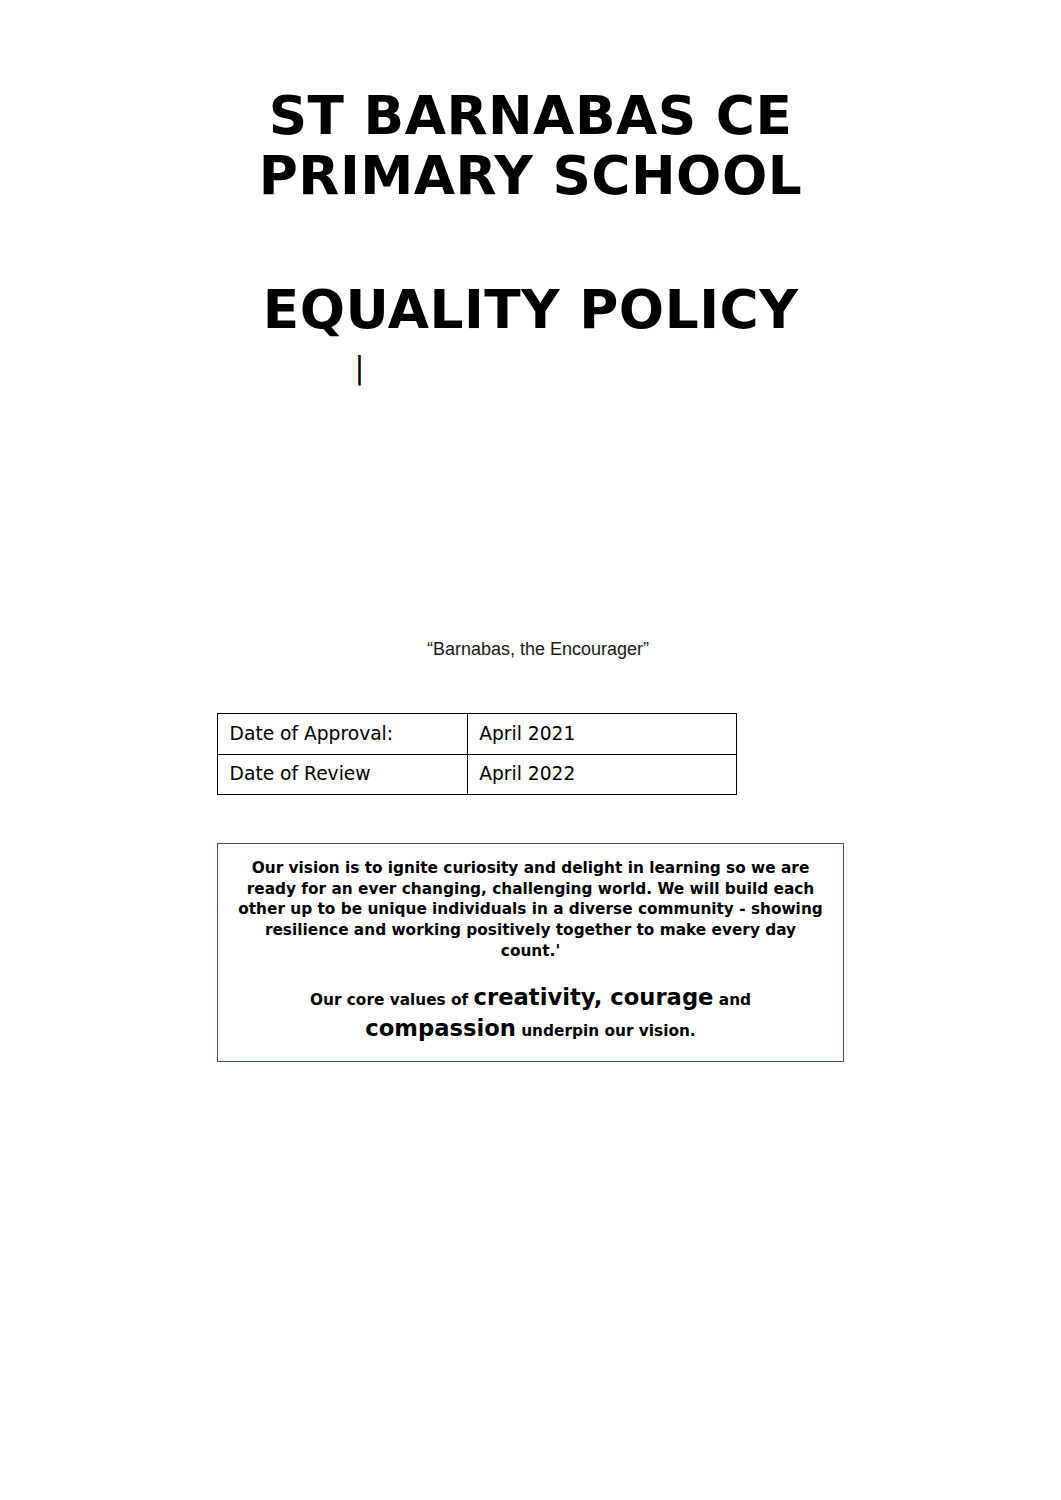ST BARNABAS CE
PRIMARY SCHOOL
EQUALITY POLICY
|
“Barnabas, the Encourager”
| Date of Approval: | April 2021 |
| Date of Review | April 2022 |
Our vision is to ignite curiosity and delight in learning so we are ready for an ever changing, challenging world. We will build each other up to be unique individuals in a diverse community - showing resilience and working positively together to make every day count.'
Our core values of creativity, courage and compassion underpin our vision.